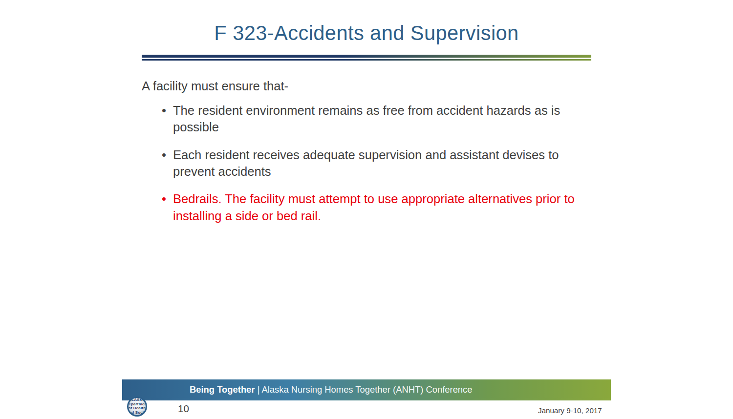F 323-Accidents and Supervision
A facility must ensure that-
The resident environment remains as free from accident hazards as is possible
Each resident receives adequate supervision and assistant devises to prevent accidents
Bedrails. The facility must attempt to use appropriate alternatives prior to installing a side or bed rail.
Being Together | Alaska Nursing Homes Together (ANHT) Conference
10 January 9-10, 2017
STATE of ALASKA
Department of Health
and Social Services